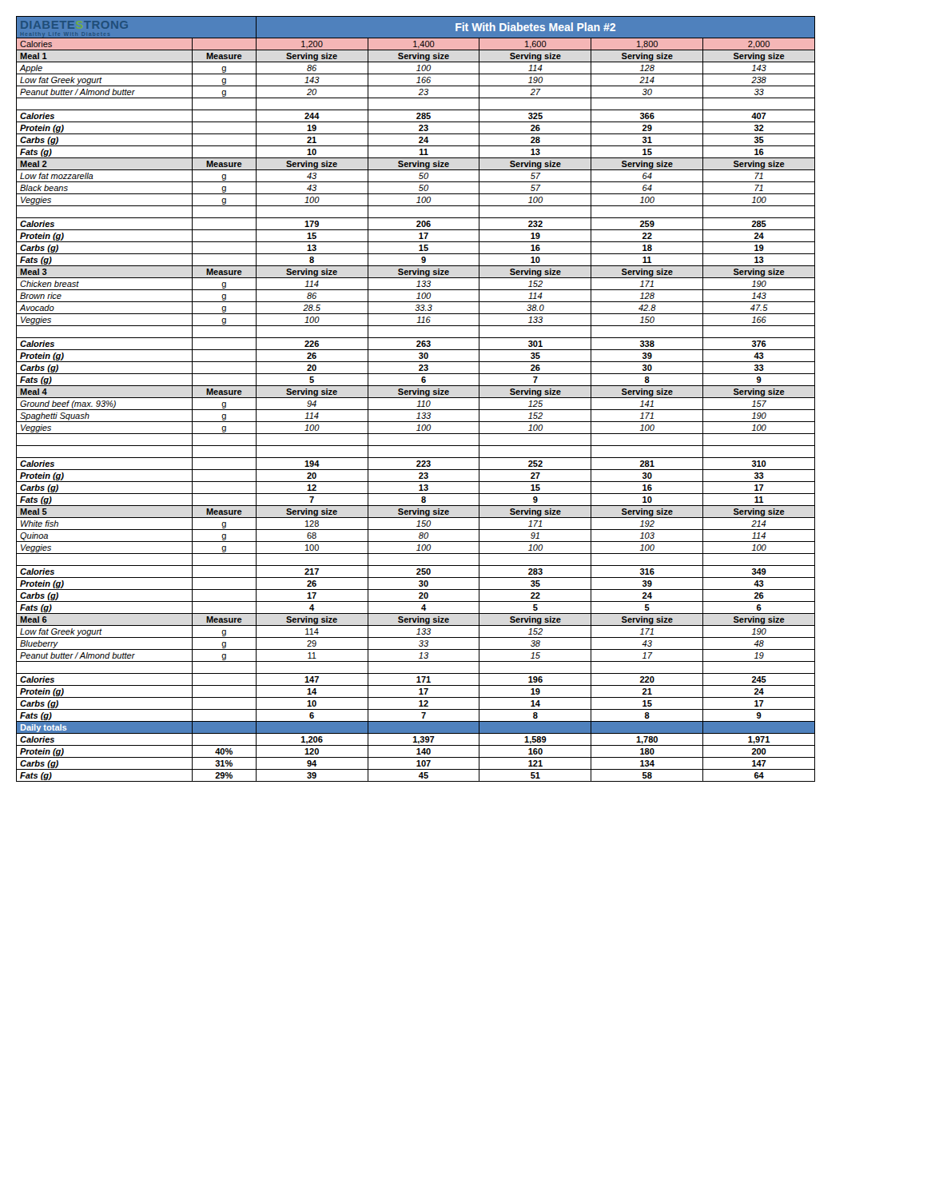| DIABETE S TRONG Healthy Life With Diabetes | Fit With Diabetes Meal Plan #2 |
| Calories | | 1,200 | 1,400 | 1,600 | 1,800 | 2,000 |
| Meal 1 | Measure | Serving size | Serving size | Serving size | Serving size | Serving size |
| Apple | g | 86 | 100 | 114 | 128 | 143 |
| Low fat Greek yogurt | g | 143 | 166 | 190 | 214 | 238 |
| Peanut butter / Almond butter | g | 20 | 23 | 27 | 30 | 33 |
| Calories | | 244 | 285 | 325 | 366 | 407 |
| Protein (g) | | 19 | 23 | 26 | 29 | 32 |
| Carbs (g) | | 21 | 24 | 28 | 31 | 35 |
| Fats (g) | | 10 | 11 | 13 | 15 | 16 |
| Meal 2 | Measure | Serving size | Serving size | Serving size | Serving size | Serving size |
| Low fat mozzarella | g | 43 | 50 | 57 | 64 | 71 |
| Black beans | g | 43 | 50 | 57 | 64 | 71 |
| Veggies | g | 100 | 100 | 100 | 100 | 100 |
| Calories | | 179 | 206 | 232 | 259 | 285 |
| Protein (g) | | 15 | 17 | 19 | 22 | 24 |
| Carbs (g) | | 13 | 15 | 16 | 18 | 19 |
| Fats (g) | | 8 | 9 | 10 | 11 | 13 |
| Meal 3 | Measure | Serving size | Serving size | Serving size | Serving size | Serving size |
| Chicken breast | g | 114 | 133 | 152 | 171 | 190 |
| Brown rice | g | 86 | 100 | 114 | 128 | 143 |
| Avocado | g | 28.5 | 33.3 | 38.0 | 42.8 | 47.5 |
| Veggies | g | 100 | 116 | 133 | 150 | 166 |
| Calories | | 226 | 263 | 301 | 338 | 376 |
| Protein (g) | | 26 | 30 | 35 | 39 | 43 |
| Carbs (g) | | 20 | 23 | 26 | 30 | 33 |
| Fats (g) | | 5 | 6 | 7 | 8 | 9 |
| Meal 4 | Measure | Serving size | Serving size | Serving size | Serving size | Serving size |
| Ground beef (max. 93%) | g | 94 | 110 | 125 | 141 | 157 |
| Spaghetti Squash | g | 114 | 133 | 152 | 171 | 190 |
| Veggies | g | 100 | 100 | 100 | 100 | 100 |
| Calories | | 194 | 223 | 252 | 281 | 310 |
| Protein (g) | | 20 | 23 | 27 | 30 | 33 |
| Carbs (g) | | 12 | 13 | 15 | 16 | 17 |
| Fats (g) | | 7 | 8 | 9 | 10 | 11 |
| Meal 5 | Measure | Serving size | Serving size | Serving size | Serving size | Serving size |
| White fish | g | 128 | 150 | 171 | 192 | 214 |
| Quinoa | g | 68 | 80 | 91 | 103 | 114 |
| Veggies | g | 100 | 100 | 100 | 100 | 100 |
| Calories | | 217 | 250 | 283 | 316 | 349 |
| Protein (g) | | 26 | 30 | 35 | 39 | 43 |
| Carbs (g) | | 17 | 20 | 22 | 24 | 26 |
| Fats (g) | | 4 | 4 | 5 | 5 | 6 |
| Meal 6 | Measure | Serving size | Serving size | Serving size | Serving size | Serving size |
| Low fat Greek yogurt | g | 114 | 133 | 152 | 171 | 190 |
| Blueberry | g | 29 | 33 | 38 | 43 | 48 |
| Peanut butter / Almond butter | g | 11 | 13 | 15 | 17 | 19 |
| Calories | | 147 | 171 | 196 | 220 | 245 |
| Protein (g) | | 14 | 17 | 19 | 21 | 24 |
| Carbs (g) | | 10 | 12 | 14 | 15 | 17 |
| Fats (g) | | 6 | 7 | 8 | 8 | 9 |
| Daily totals | | | | | | |
| Calories | | 1,206 | 1,397 | 1,589 | 1,780 | 1,971 |
| Protein (g) | 40% | 120 | 140 | 160 | 180 | 200 |
| Carbs (g) | 31% | 94 | 107 | 121 | 134 | 147 |
| Fats (g) | 29% | 39 | 45 | 51 | 58 | 64 |